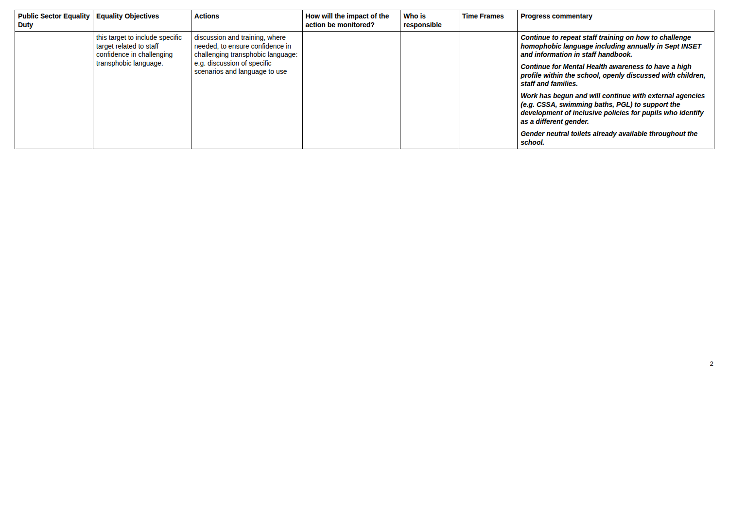| Public Sector Equality Duty | Equality Objectives | Actions | How will the impact of the action be monitored? | Who is responsible | Time Frames | Progress commentary |
| --- | --- | --- | --- | --- | --- | --- |
| | this target to include specific target related to staff confidence in challenging transphobic language. | discussion and training, where needed, to ensure confidence in challenging transphobic language: e.g. discussion of specific scenarios and language to use | | | | Continue to repeat staff training on how to challenge homophobic language including annually in Sept INSET and information in staff handbook. Continue for Mental Health awareness to have a high profile within the school, openly discussed with children, staff and families. Work has begun and will continue with external agencies (e.g. CSSA, swimming baths, PGL) to support the development of inclusive policies for pupils who identify as a different gender. Gender neutral toilets already available throughout the school. |
2